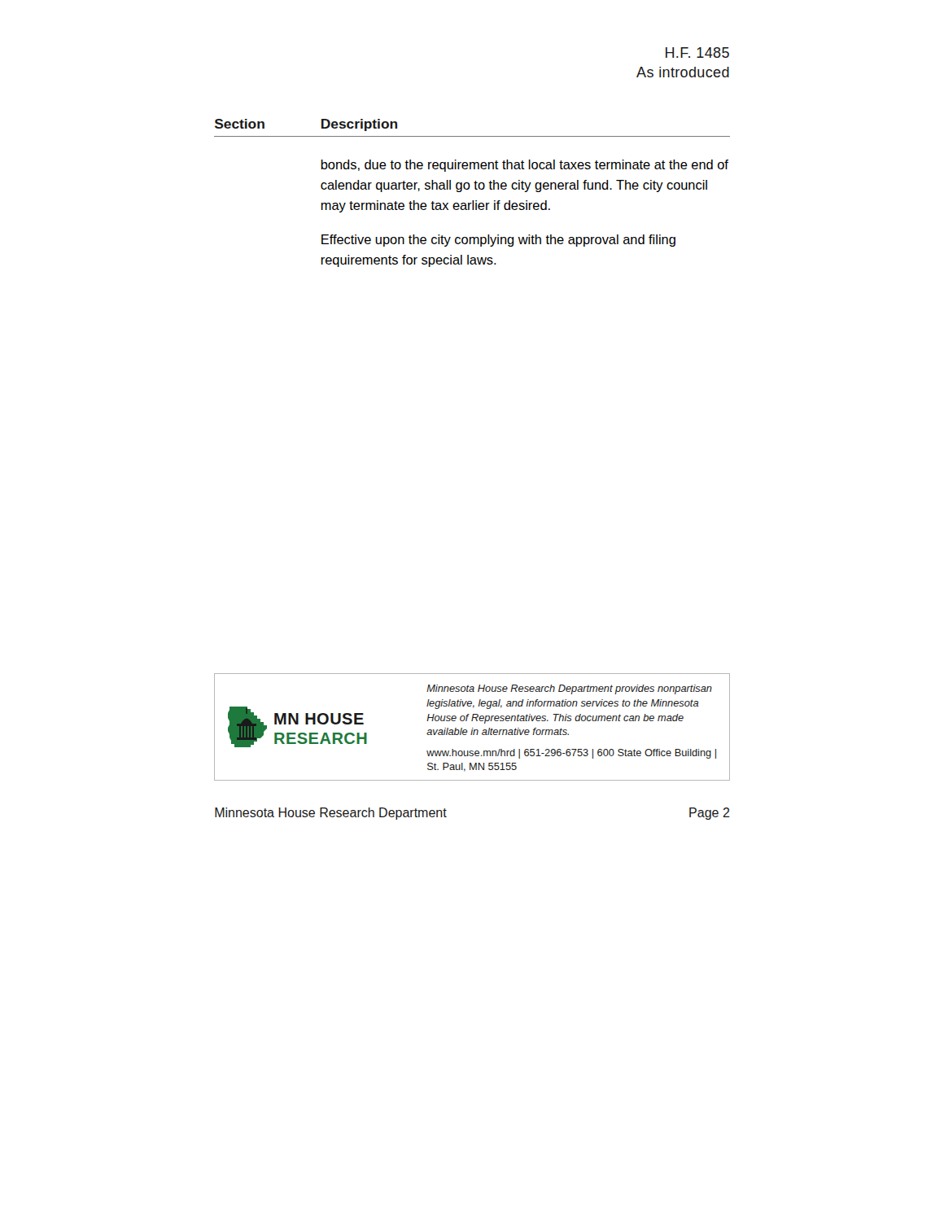H.F. 1485
As introduced
Section
Description
bonds, due to the requirement that local taxes terminate at the end of calendar quarter, shall go to the city general fund. The city council may terminate the tax earlier if desired.
Effective upon the city complying with the approval and filing requirements for special laws.
MN HOUSE RESEARCH
Minnesota House Research Department provides nonpartisan legislative, legal, and information services to the Minnesota House of Representatives. This document can be made available in alternative formats.
www.house.mn/hrd | 651-296-6753 | 600 State Office Building | St. Paul, MN 55155
Minnesota House Research Department Page 2